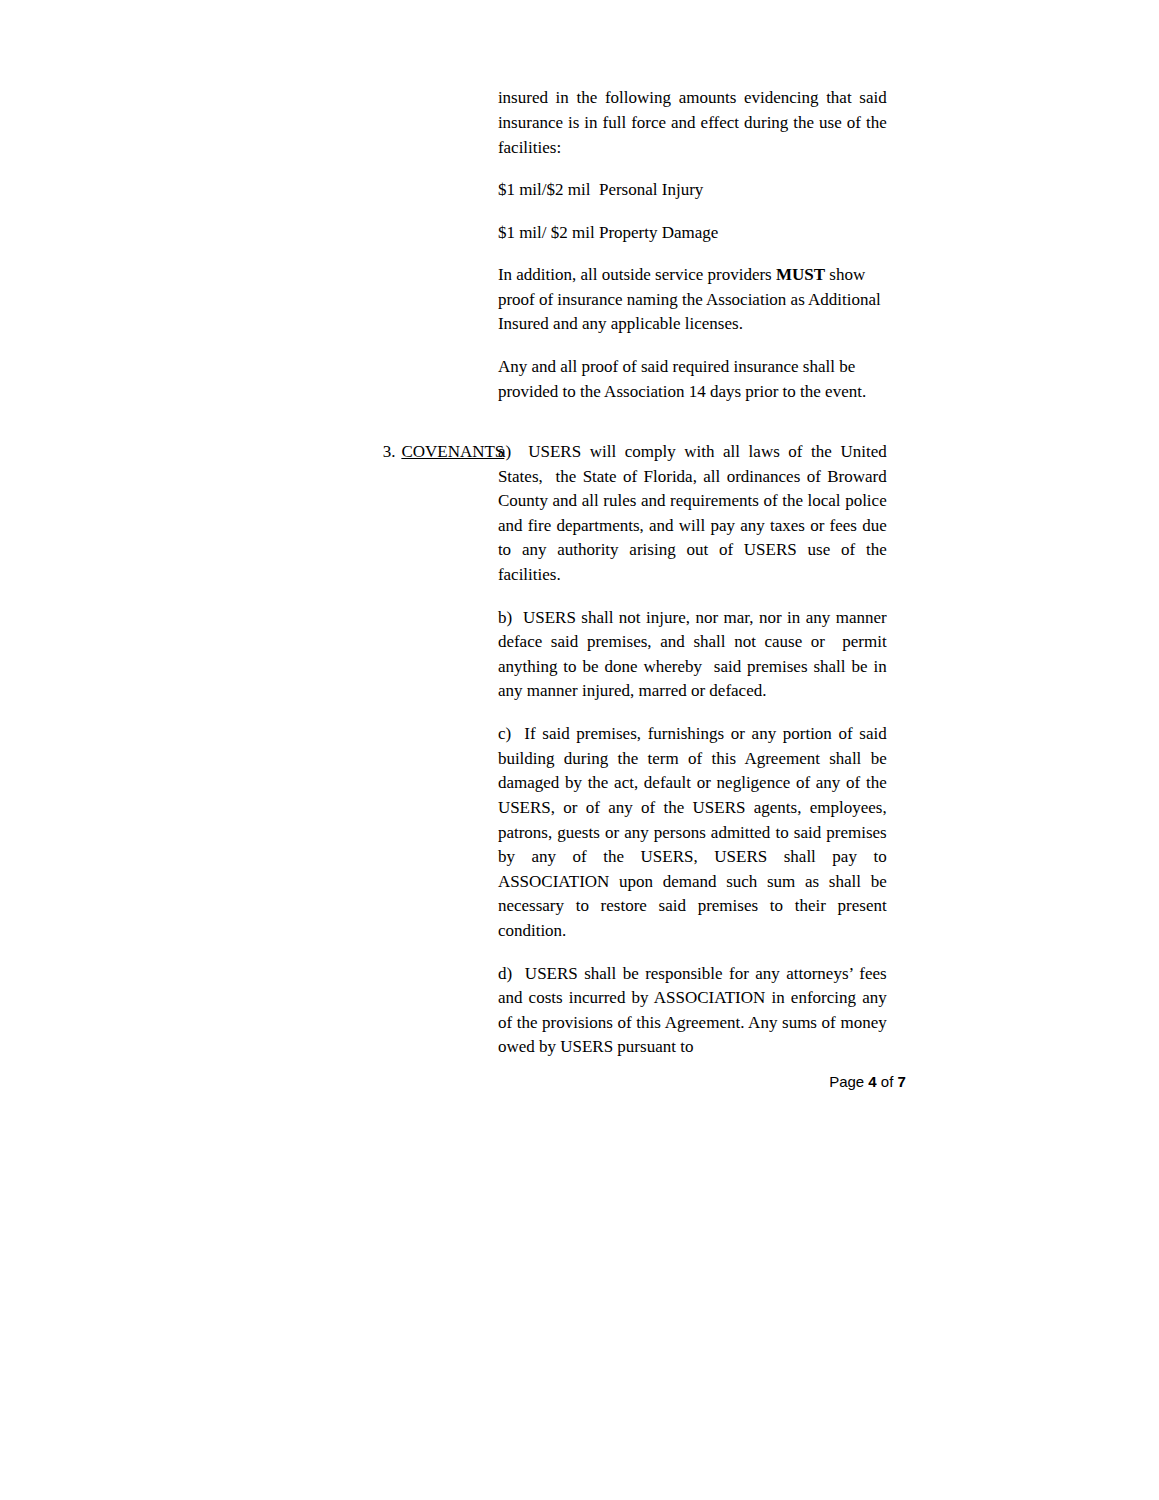insured in the following amounts evidencing that said insurance is in full force and effect during the use of the facilities:
$1 mil/$2 mil Personal Injury
$1 mil/ $2 mil Property Damage
In addition, all outside service providers MUST show proof of insurance naming the Association as Additional Insured and any applicable licenses.
Any and all proof of said required insurance shall be provided to the Association 14 days prior to the event.
3. COVENANTS
a) USERS will comply with all laws of the United States, the State of Florida, all ordinances of Broward County and all rules and requirements of the local police and fire departments, and will pay any taxes or fees due to any authority arising out of USERS use of the facilities.
b) USERS shall not injure, nor mar, nor in any manner deface said premises, and shall not cause or permit anything to be done whereby said premises shall be in any manner injured, marred or defaced.
c) If said premises, furnishings or any portion of said building during the term of this Agreement shall be damaged by the act, default or negligence of any of the USERS, or of any of the USERS agents, employees, patrons, guests or any persons admitted to said premises by any of the USERS, USERS shall pay to ASSOCIATION upon demand such sum as shall be necessary to restore said premises to their present condition.
d) USERS shall be responsible for any attorneys’ fees and costs incurred by ASSOCIATION in enforcing any of the provisions of this Agreement. Any sums of money owed by USERS pursuant to
Page 4 of 7